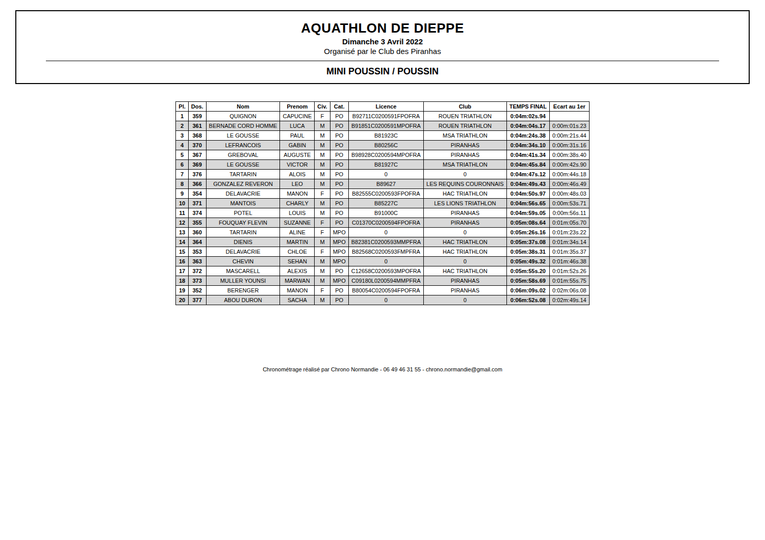AQUATHLON DE DIEPPE
Dimanche 3 Avril 2022
Organisé par le Club des Piranhas
MINI POUSSIN / POUSSIN
| Pl. | Dos. | Nom | Prenom | Civ. | Cat. | Licence | Club | TEMPS FINAL | Ecart au 1er |
| --- | --- | --- | --- | --- | --- | --- | --- | --- | --- |
| 1 | 359 | QUIGNON | CAPUCINE | F | PO | B92711C0200591FPOFRA | ROUEN TRIATHLON | 0:04m:02s.94 | |
| 2 | 361 | BERNADE CORD HOMME | LUCA | M | PO | B91851C0200591MPOFRA | ROUEN TRIATHLON | 0:04m:04s.17 | 0:00m:01s.23 |
| 3 | 368 | LE GOUSSE | PAUL | M | PO | B81923C | MSA TRIATHLON | 0:04m:24s.38 | 0:00m:21s.44 |
| 4 | 370 | LEFRANCOIS | GABIN | M | PO | B80256C | PIRANHAS | 0:04m:34s.10 | 0:00m:31s.16 |
| 5 | 367 | GREBOVAL | AUGUSTE | M | PO | B98928C0200594MPOFRA | PIRANHAS | 0:04m:41s.34 | 0:00m:38s.40 |
| 6 | 369 | LE GOUSSE | VICTOR | M | PO | B81927C | MSA TRIATHLON | 0:04m:45s.84 | 0:00m:42s.90 |
| 7 | 376 | TARTARIN | ALOIS | M | PO | 0 | 0 | 0:04m:47s.12 | 0:00m:44s.18 |
| 8 | 366 | GONZALEZ REVERON | LEO | M | PO | B89627 | LES REQUINS COURONNAIS | 0:04m:49s.43 | 0:00m:46s.49 |
| 9 | 354 | DELAVACRIE | MANON | F | PO | B82555C0200593FPOFRA | HAC TRIATHLON | 0:04m:50s.97 | 0:00m:48s.03 |
| 10 | 371 | MANTOIS | CHARLY | M | PO | B85227C | LES LIONS TRIATHLON | 0:04m:56s.65 | 0:00m:53s.71 |
| 11 | 374 | POTEL | LOUIS | M | PO | B91000C | PIRANHAS | 0:04m:59s.05 | 0:00m:56s.11 |
| 12 | 355 | FOUQUAY FLEVIN | SUZANNE | F | PO | C01370C0200594FPOFRA | PIRANHAS | 0:05m:08s.64 | 0:01m:05s.70 |
| 13 | 360 | TARTARIN | ALINE | F | MPO | 0 | 0 | 0:05m:26s.16 | 0:01m:23s.22 |
| 14 | 364 | DIENIS | MARTIN | M | MPO | B82381C0200593MMPFRA | HAC TRIATHLON | 0:05m:37s.08 | 0:01m:34s.14 |
| 15 | 353 | DELAVACRIE | CHLOE | F | MPO | B82568C0200593FMPFRA | HAC TRIATHLON | 0:05m:38s.31 | 0:01m:35s.37 |
| 16 | 363 | CHEVIN | SEHAN | M | MPO | 0 | 0 | 0:05m:49s.32 | 0:01m:46s.38 |
| 17 | 372 | MASCARELL | ALEXIS | M | PO | C12658C0200593MPOFRA | HAC TRIATHLON | 0:05m:55s.20 | 0:01m:52s.26 |
| 18 | 373 | MULLER YOUNSI | MARWAN | M | MPO | C09180L0200594MMPFRA | PIRANHAS | 0:05m:58s.69 | 0:01m:55s.75 |
| 19 | 352 | BERENGER | MANON | F | PO | B80054C0200594FPOFRA | PIRANHAS | 0:06m:09s.02 | 0:02m:06s.08 |
| 20 | 377 | ABOU DURON | SACHA | M | PO | 0 | 0 | 0:06m:52s.08 | 0:02m:49s.14 |
Chronométrage réalisé par Chrono Normandie - 06 49 46 31 55 - chrono.normandie@gmail.com